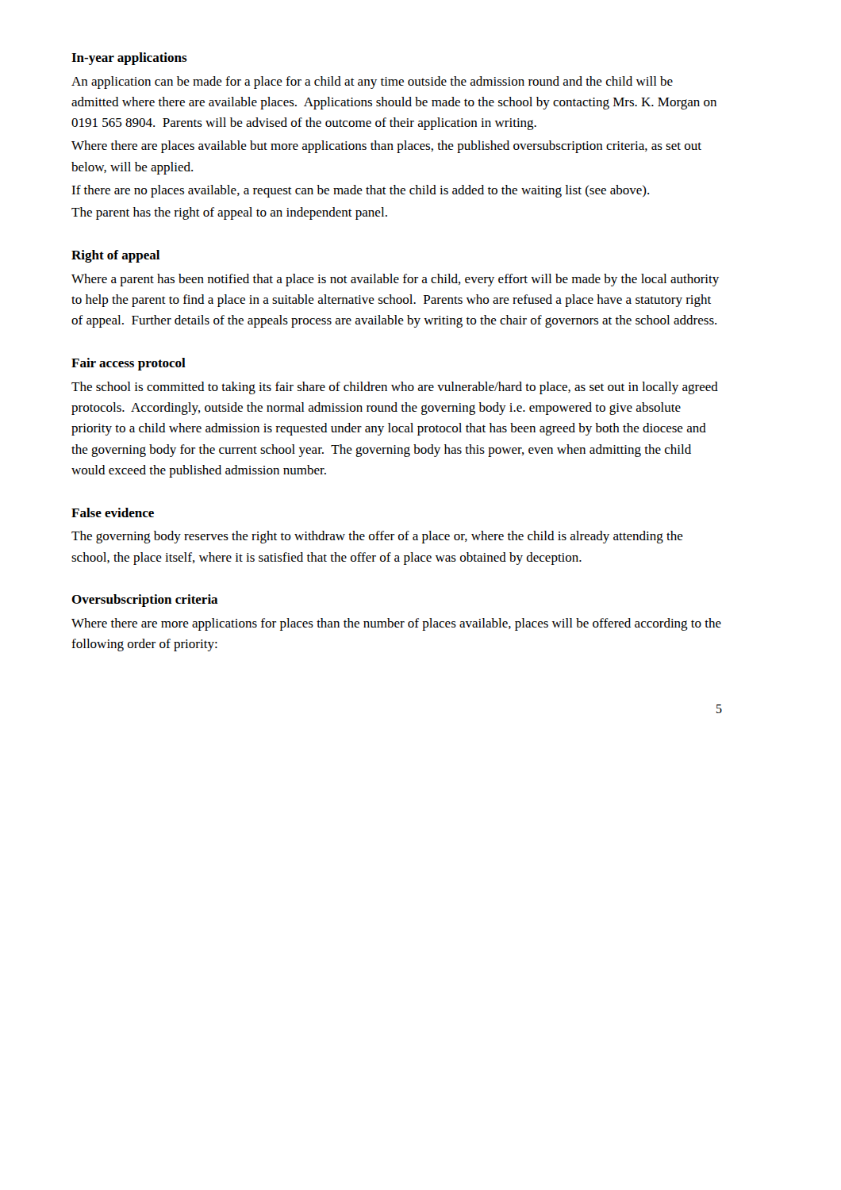In-year applications
An application can be made for a place for a child at any time outside the admission round and the child will be admitted where there are available places. Applications should be made to the school by contacting Mrs. K. Morgan on 0191 565 8904. Parents will be advised of the outcome of their application in writing.
Where there are places available but more applications than places, the published oversubscription criteria, as set out below, will be applied.
If there are no places available, a request can be made that the child is added to the waiting list (see above).
The parent has the right of appeal to an independent panel.
Right of appeal
Where a parent has been notified that a place is not available for a child, every effort will be made by the local authority to help the parent to find a place in a suitable alternative school. Parents who are refused a place have a statutory right of appeal. Further details of the appeals process are available by writing to the chair of governors at the school address.
Fair access protocol
The school is committed to taking its fair share of children who are vulnerable/hard to place, as set out in locally agreed protocols. Accordingly, outside the normal admission round the governing body i.e. empowered to give absolute priority to a child where admission is requested under any local protocol that has been agreed by both the diocese and the governing body for the current school year. The governing body has this power, even when admitting the child would exceed the published admission number.
False evidence
The governing body reserves the right to withdraw the offer of a place or, where the child is already attending the school, the place itself, where it is satisfied that the offer of a place was obtained by deception.
Oversubscription criteria
Where there are more applications for places than the number of places available, places will be offered according to the following order of priority:
5